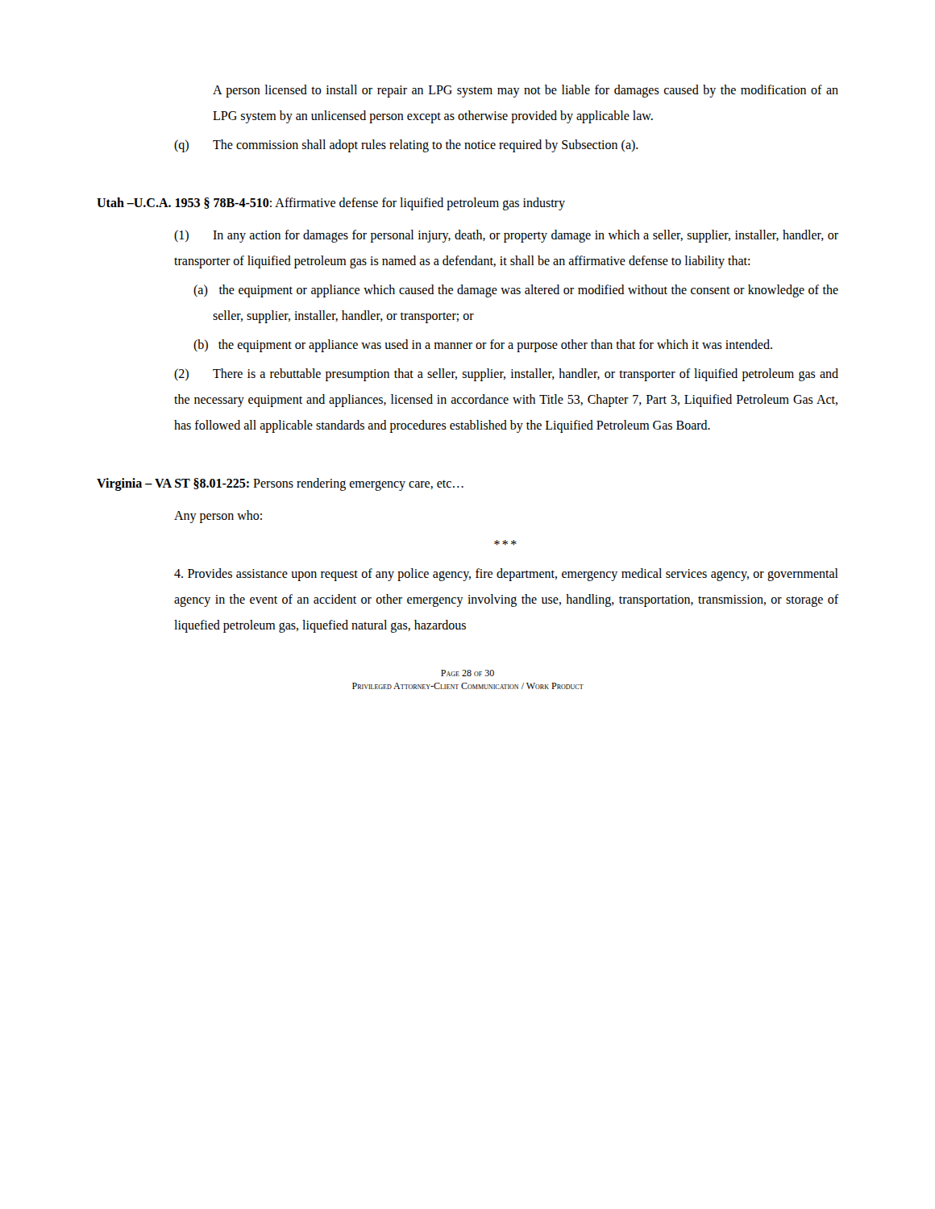A person licensed to install or repair an LPG system may not be liable for damages caused by the modification of an LPG system by an unlicensed person except as otherwise provided by applicable law.
(q) The commission shall adopt rules relating to the notice required by Subsection (a).
Utah –U.C.A. 1953 § 78B-4-510: Affirmative defense for liquified petroleum gas industry
(1) In any action for damages for personal injury, death, or property damage in which a seller, supplier, installer, handler, or transporter of liquified petroleum gas is named as a defendant, it shall be an affirmative defense to liability that:
(a) the equipment or appliance which caused the damage was altered or modified without the consent or knowledge of the seller, supplier, installer, handler, or transporter; or
(b) the equipment or appliance was used in a manner or for a purpose other than that for which it was intended.
(2) There is a rebuttable presumption that a seller, supplier, installer, handler, or transporter of liquified petroleum gas and the necessary equipment and appliances, licensed in accordance with Title 53, Chapter 7, Part 3, Liquified Petroleum Gas Act, has followed all applicable standards and procedures established by the Liquified Petroleum Gas Board.
Virginia – VA ST §8.01-225: Persons rendering emergency care, etc…
Any person who:
***
4. Provides assistance upon request of any police agency, fire department, emergency medical services agency, or governmental agency in the event of an accident or other emergency involving the use, handling, transportation, transmission, or storage of liquefied petroleum gas, liquefied natural gas, hazardous
Page 28 of 30
Privileged Attorney-Client Communication / Work Product